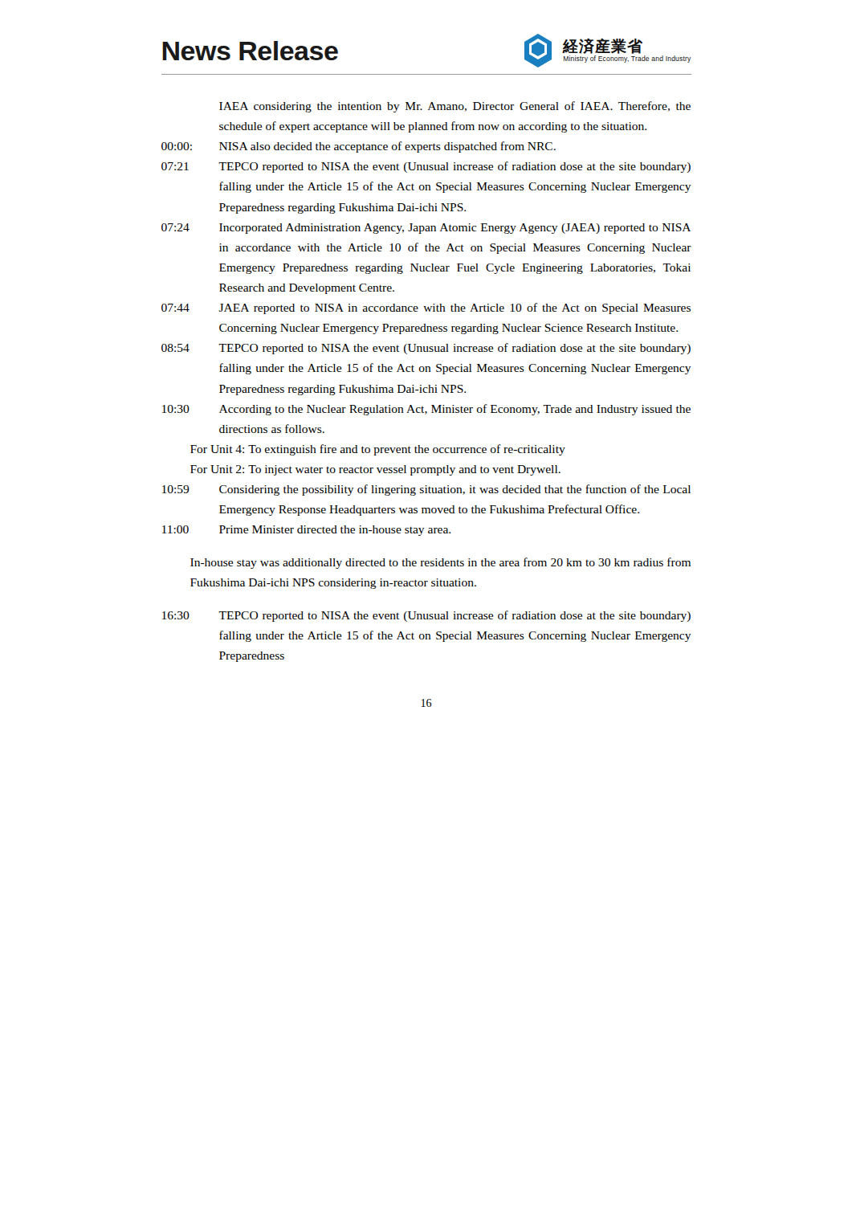News Release
経済産業省 Ministry of Economy, Trade and Industry
IAEA considering the intention by Mr. Amano, Director General of IAEA. Therefore, the schedule of expert acceptance will be planned from now on according to the situation.
00:00:
NISA also decided the acceptance of experts dispatched from NRC.
07:21
TEPCO reported to NISA the event (Unusual increase of radiation dose at the site boundary) falling under the Article 15 of the Act on Special Measures Concerning Nuclear Emergency Preparedness regarding Fukushima Dai-ichi NPS.
07:24
Incorporated Administration Agency, Japan Atomic Energy Agency (JAEA) reported to NISA in accordance with the Article 10 of the Act on Special Measures Concerning Nuclear Emergency Preparedness regarding Nuclear Fuel Cycle Engineering Laboratories, Tokai Research and Development Centre.
07:44
JAEA reported to NISA in accordance with the Article 10 of the Act on Special Measures Concerning Nuclear Emergency Preparedness regarding Nuclear Science Research Institute.
08:54
TEPCO reported to NISA the event (Unusual increase of radiation dose at the site boundary) falling under the Article 15 of the Act on Special Measures Concerning Nuclear Emergency Preparedness regarding Fukushima Dai-ichi NPS.
10:30
According to the Nuclear Regulation Act, Minister of Economy, Trade and Industry issued the directions as follows.
For Unit 4:
To extinguish fire and to prevent the occurrence of re-criticality
For Unit 2:
To inject water to reactor vessel promptly and to vent Drywell.
10:59
Considering the possibility of lingering situation, it was decided that the function of the Local Emergency Response Headquarters was moved to the Fukushima Prefectural Office.
11:00
Prime Minister directed the in-house stay area.
In-house stay was additionally directed to the residents in the area from 20 km to 30 km radius from Fukushima Dai-ichi NPS considering in-reactor situation.
16:30
TEPCO reported to NISA the event (Unusual increase of radiation dose at the site boundary) falling under the Article 15 of the Act on Special Measures Concerning Nuclear Emergency Preparedness
16